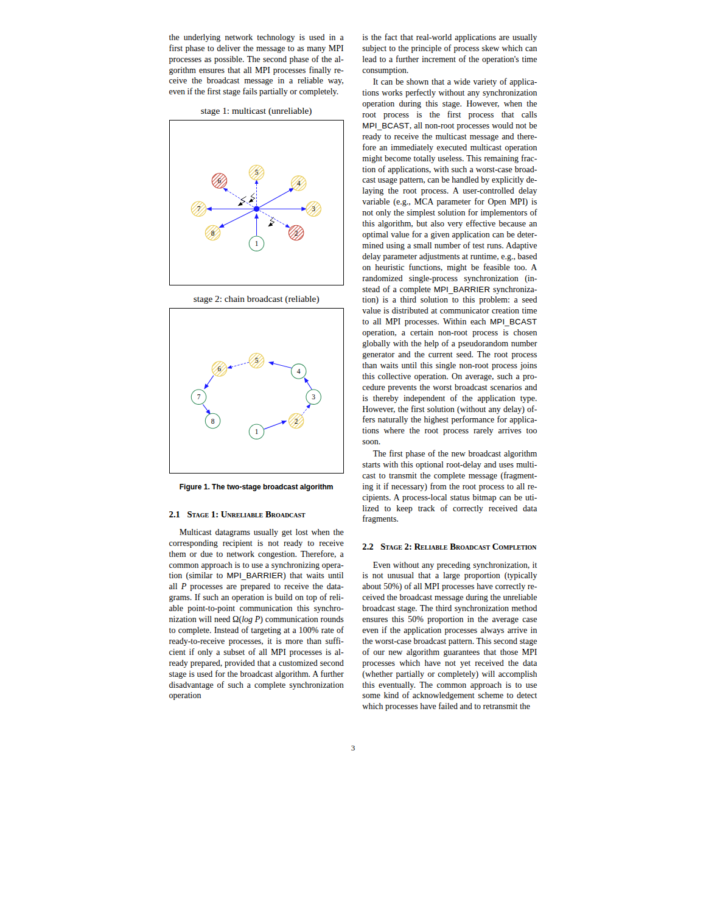the underlying network technology is used in a first phase to deliver the message to as many MPI processes as possible. The second phase of the algorithm ensures that all MPI processes finally receive the broadcast message in a reliable way, even if the first stage fails partially or completely.
stage 1: multicast (unreliable)
5 6 4 7 3 8 2 1
stage 2: chain broadcast (reliable)
5 6 4 7 3 8 2 1
Figure 1. The two-stage broadcast algorithm
2.1 Stage 1: Unreliable Broadcast
Multicast datagrams usually get lost when the corresponding recipient is not ready to receive them or due to network congestion. Therefore, a common approach is to use a synchronizing operation (similar to MPI_BARRIER) that waits until all P processes are prepared to receive the datagrams. If such an operation is build on top of reliable point-to-point communication this synchronization will need Ω(log P) communication rounds to complete. Instead of targeting at a 100% rate of ready-to-receive processes, it is more than sufficient if only a subset of all MPI processes is already prepared, provided that a customized second stage is used for the broadcast algorithm. A further disadvantage of such a complete synchronization operation
is the fact that real-world applications are usually subject to the principle of process skew which can lead to a further increment of the operation's time consumption.
It can be shown that a wide variety of applications works perfectly without any synchronization operation during this stage. However, when the root process is the first process that calls MPI_BCAST, all non-root processes would not be ready to receive the multicast message and therefore an immediately executed multicast operation might become totally useless. This remaining fraction of applications, with such a worst-case broadcast usage pattern, can be handled by explicitly delaying the root process. A user-controlled delay variable (e.g., MCA parameter for Open MPI) is not only the simplest solution for implementors of this algorithm, but also very effective because an optimal value for a given application can be determined using a small number of test runs. Adaptive delay parameter adjustments at runtime, e.g., based on heuristic functions, might be feasible too. A randomized single-process synchronization (instead of a complete MPI_BARRIER synchronization) is a third solution to this problem: a seed value is distributed at communicator creation time to all MPI processes. Within each MPI_BCAST operation, a certain non-root process is chosen globally with the help of a pseudorandom number generator and the current seed. The root process than waits until this single non-root process joins this collective operation. On average, such a procedure prevents the worst broadcast scenarios and is thereby independent of the application type. However, the first solution (without any delay) offers naturally the highest performance for applications where the root process rarely arrives too soon.
The first phase of the new broadcast algorithm starts with this optional root-delay and uses multicast to transmit the complete message (fragmenting it if necessary) from the root process to all recipients. A process-local status bitmap can be utilized to keep track of correctly received data fragments.
2.2 Stage 2: Reliable Broadcast Completion
Even without any preceding synchronization, it is not unusual that a large proportion (typically about 50%) of all MPI processes have correctly received the broadcast message during the unreliable broadcast stage. The third synchronization method ensures this 50% proportion in the average case even if the application processes always arrive in the worst-case broadcast pattern. This second stage of our new algorithm guarantees that those MPI processes which have not yet received the data (whether partially or completely) will accomplish this eventually. The common approach is to use some kind of acknowledgement scheme to detect which processes have failed and to retransmit the
3